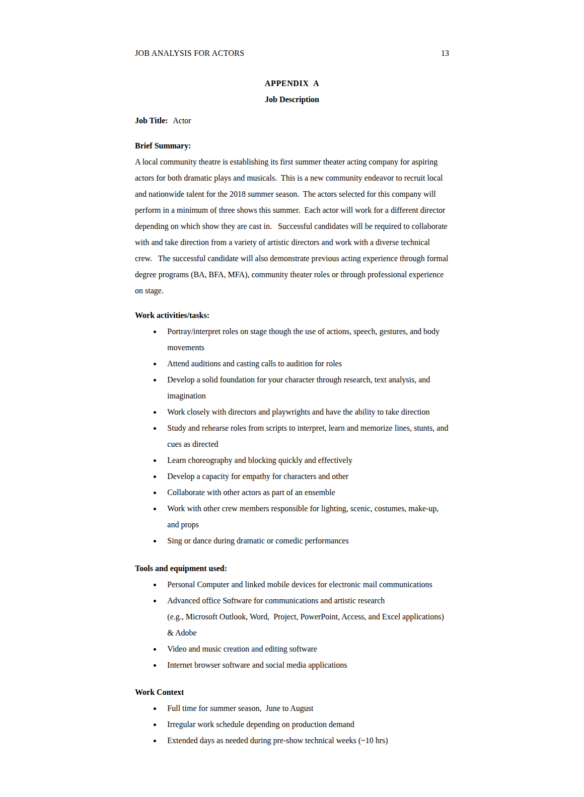Job Analysis for Actors 13
APPENDIX A
Job Description
Job Title: Actor
Brief Summary:
A local community theatre is establishing its first summer theater acting company for aspiring actors for both dramatic plays and musicals. This is a new community endeavor to recruit local and nationwide talent for the 2018 summer season. The actors selected for this company will perform in a minimum of three shows this summer. Each actor will work for a different director depending on which show they are cast in. Successful candidates will be required to collaborate with and take direction from a variety of artistic directors and work with a diverse technical crew. The successful candidate will also demonstrate previous acting experience through formal degree programs (BA, BFA, MFA), community theater roles or through professional experience on stage.
Work activities/tasks:
Portray/interpret roles on stage though the use of actions, speech, gestures, and body movements
Attend auditions and casting calls to audition for roles
Develop a solid foundation for your character through research, text analysis, and imagination
Work closely with directors and playwrights and have the ability to take direction
Study and rehearse roles from scripts to interpret, learn and memorize lines, stunts, and cues as directed
Learn choreography and blocking quickly and effectively
Develop a capacity for empathy for characters and other
Collaborate with other actors as part of an ensemble
Work with other crew members responsible for lighting, scenic, costumes, make-up, and props
Sing or dance during dramatic or comedic performances
Tools and equipment used:
Personal Computer and linked mobile devices for electronic mail communications
Advanced office Software for communications and artistic research (e.g., Microsoft Outlook, Word, Project, PowerPoint, Access, and Excel applications) & Adobe
Video and music creation and editing software
Internet browser software and social media applications
Work Context
Full time for summer season, June to August
Irregular work schedule depending on production demand
Extended days as needed during pre-show technical weeks (~10 hrs)